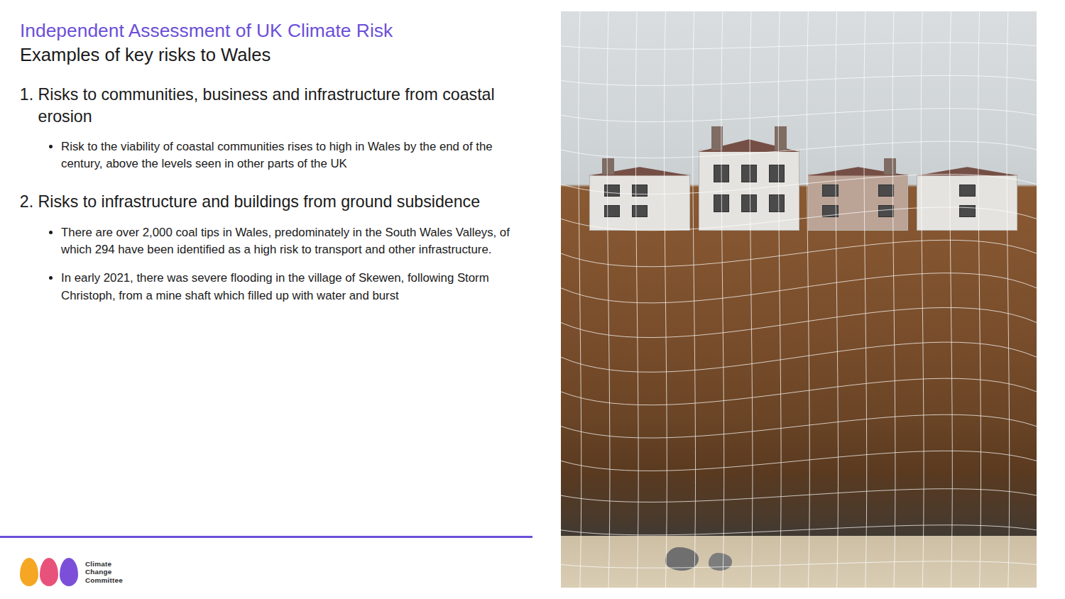Independent Assessment of UK Climate Risk
Examples of key risks to Wales
Risks to communities, business and infrastructure from coastal erosion
Risk to the viability of coastal communities rises to high in Wales by the end of the century, above the levels seen in other parts of the UK
Risks to infrastructure and buildings from ground subsidence
There are over 2,000 coal tips in Wales, predominately in the South Wales Valleys, of which 294 have been identified as a high risk to transport and other infrastructure.
In early 2021, there was severe flooding in the village of Skewen, following Storm Christoph, from a mine shaft which filled up with water and burst
Climate
Change
Committee